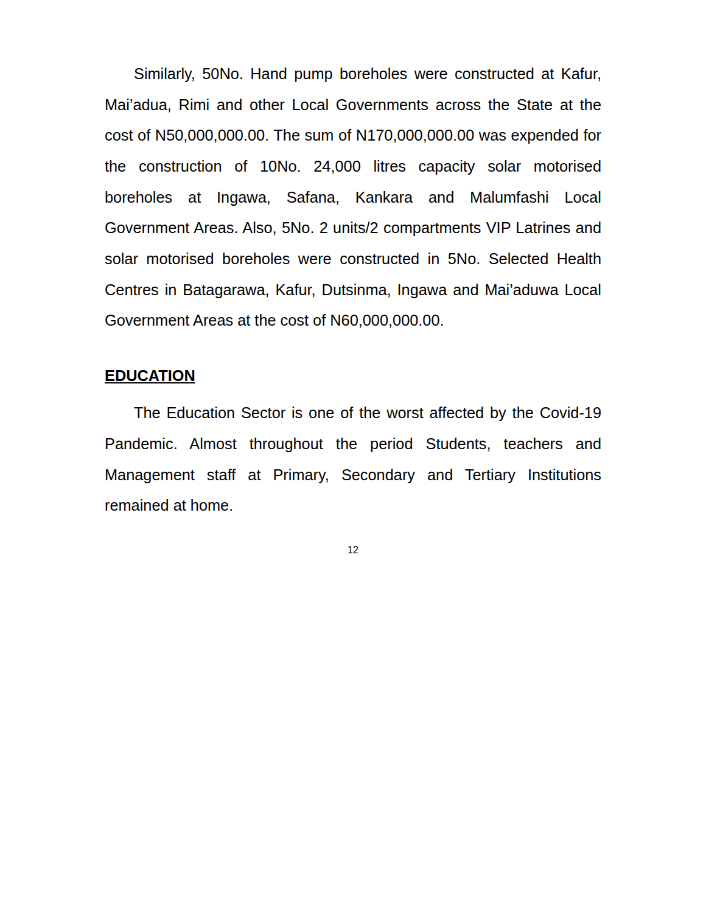Similarly, 50No. Hand pump boreholes were constructed at Kafur, Mai’adua, Rimi and other Local Governments across the State at the cost of N50,000,000.00. The sum of N170,000,000.00 was expended for the construction of 10No. 24,000 litres capacity solar motorised boreholes at Ingawa, Safana, Kankara and Malumfashi Local Government Areas. Also, 5No. 2 units/2 compartments VIP Latrines and solar motorised boreholes were constructed in 5No. Selected Health Centres in Batagarawa, Kafur, Dutsinma, Ingawa and Mai’aduwa Local Government Areas at the cost of N60,000,000.00.
EDUCATION
The Education Sector is one of the worst affected by the Covid-19 Pandemic. Almost throughout the period Students, teachers and Management staff at Primary, Secondary and Tertiary Institutions remained at home.
12